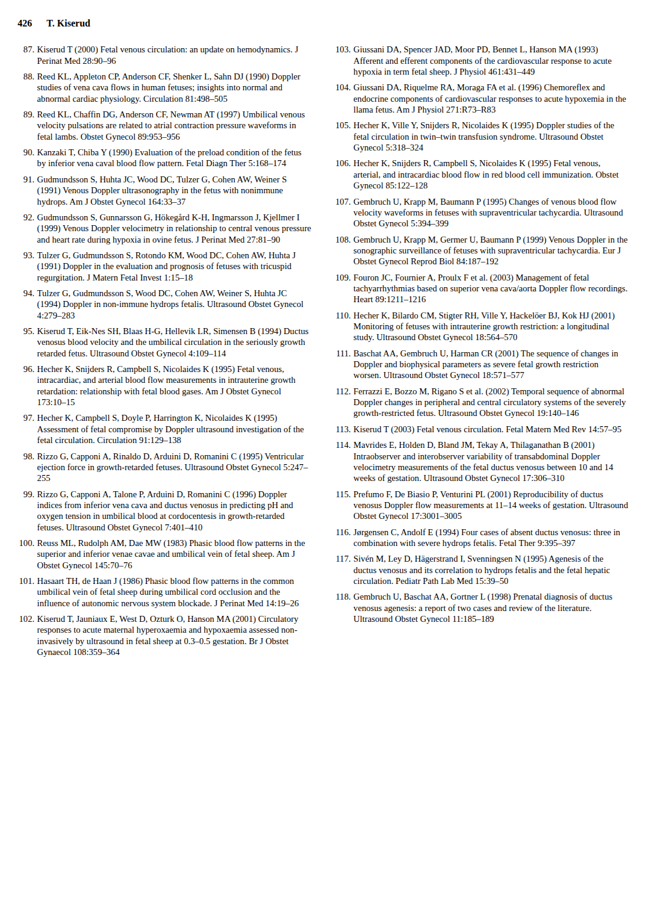426 T. Kiserud
87. Kiserud T (2000) Fetal venous circulation: an update on hemodynamics. J Perinat Med 28:90–96
88. Reed KL, Appleton CP, Anderson CF, Shenker L, Sahn DJ (1990) Doppler studies of vena cava flows in human fetuses; insights into normal and abnormal cardiac physiology. Circulation 81:498–505
89. Reed KL, Chaffin DG, Anderson CF, Newman AT (1997) Umbilical venous velocity pulsations are related to atrial contraction pressure waveforms in fetal lambs. Obstet Gynecol 89:953–956
90. Kanzaki T, Chiba Y (1990) Evaluation of the preload condition of the fetus by inferior vena caval blood flow pattern. Fetal Diagn Ther 5:168–174
91. Gudmundsson S, Huhta JC, Wood DC, Tulzer G, Cohen AW, Weiner S (1991) Venous Doppler ultrasonography in the fetus with nonimmune hydrops. Am J Obstet Gynecol 164:33–37
92. Gudmundsson S, Gunnarsson G, Hökegård K-H, Ingmarsson J, Kjellmer I (1999) Venous Doppler velocimetry in relationship to central venous pressure and heart rate during hypoxia in ovine fetus. J Perinat Med 27:81–90
93. Tulzer G, Gudmundsson S, Rotondo KM, Wood DC, Cohen AW, Huhta J (1991) Doppler in the evaluation and prognosis of fetuses with tricuspid regurgitation. J Matern Fetal Invest 1:15–18
94. Tulzer G, Gudmundsson S, Wood DC, Cohen AW, Weiner S, Huhta JC (1994) Doppler in non-immune hydrops fetalis. Ultrasound Obstet Gynecol 4:279–283
95. Kiserud T, Eik-Nes SH, Blaas H-G, Hellevik LR, Simensen B (1994) Ductus venosus blood velocity and the umbilical circulation in the seriously growth retarded fetus. Ultrasound Obstet Gynecol 4:109–114
96. Hecher K, Snijders R, Campbell S, Nicolaides K (1995) Fetal venous, intracardiac, and arterial blood flow measurements in intrauterine growth retardation: relationship with fetal blood gases. Am J Obstet Gynecol 173:10–15
97. Hecher K, Campbell S, Doyle P, Harrington K, Nicolaides K (1995) Assessment of fetal compromise by Doppler ultrasound investigation of the fetal circulation. Circulation 91:129–138
98. Rizzo G, Capponi A, Rinaldo D, Arduini D, Romanini C (1995) Ventricular ejection force in growth-retarded fetuses. Ultrasound Obstet Gynecol 5:247–255
99. Rizzo G, Capponi A, Talone P, Arduini D, Romanini C (1996) Doppler indices from inferior vena cava and ductus venosus in predicting pH and oxygen tension in umbilical blood at cordocentesis in growth-retarded fetuses. Ultrasound Obstet Gynecol 7:401–410
100. Reuss ML, Rudolph AM, Dae MW (1983) Phasic blood flow patterns in the superior and inferior venae cavae and umbilical vein of fetal sheep. Am J Obstet Gynecol 145:70–76
101. Hasaart TH, de Haan J (1986) Phasic blood flow patterns in the common umbilical vein of fetal sheep during umbilical cord occlusion and the influence of autonomic nervous system blockade. J Perinat Med 14:19–26
102. Kiserud T, Jauniaux E, West D, Ozturk O, Hanson MA (2001) Circulatory responses to acute maternal hyperoxaemia and hypoxaemia assessed non-invasively by ultrasound in fetal sheep at 0.3–0.5 gestation. Br J Obstet Gynaecol 108:359–364
103. Giussani DA, Spencer JAD, Moor PD, Bennet L, Hanson MA (1993) Afferent and efferent components of the cardiovascular response to acute hypoxia in term fetal sheep. J Physiol 461:431–449
104. Giussani DA, Riquelme RA, Moraga FA et al. (1996) Chemoreflex and endocrine components of cardiovascular responses to acute hypoxemia in the llama fetus. Am J Physiol 271:R73–R83
105. Hecher K, Ville Y, Snijders R, Nicolaides K (1995) Doppler studies of the fetal circulation in twin–twin transfusion syndrome. Ultrasound Obstet Gynecol 5:318–324
106. Hecher K, Snijders R, Campbell S, Nicolaides K (1995) Fetal venous, arterial, and intracardiac blood flow in red blood cell immunization. Obstet Gynecol 85:122–128
107. Gembruch U, Krapp M, Baumann P (1995) Changes of venous blood flow velocity waveforms in fetuses with supraventricular tachycardia. Ultrasound Obstet Gynecol 5:394–399
108. Gembruch U, Krapp M, Germer U, Baumann P (1999) Venous Doppler in the sonographic surveillance of fetuses with supraventricular tachycardia. Eur J Obstet Gynecol Reprod Biol 84:187–192
109. Fouron JC, Fournier A, Proulx F et al. (2003) Management of fetal tachyarrhythmias based on superior vena cava/aorta Doppler flow recordings. Heart 89:1211–1216
110. Hecher K, Bilardo CM, Stigter RH, Ville Y, Hackelöer BJ, Kok HJ (2001) Monitoring of fetuses with intrauterine growth restriction: a longitudinal study. Ultrasound Obstet Gynecol 18:564–570
111. Baschat AA, Gembruch U, Harman CR (2001) The sequence of changes in Doppler and biophysical parameters as severe fetal growth restriction worsen. Ultrasound Obstet Gynecol 18:571–577
112. Ferrazzi E, Bozzo M, Rigano S et al. (2002) Temporal sequence of abnormal Doppler changes in peripheral and central circulatory systems of the severely growth-restricted fetus. Ultrasound Obstet Gynecol 19:140–146
113. Kiserud T (2003) Fetal venous circulation. Fetal Matern Med Rev 14:57–95
114. Mavrides E, Holden D, Bland JM, Tekay A, Thilaganathan B (2001) Intraobserver and interobserver variability of transabdominal Doppler velocimetry measurements of the fetal ductus venosus between 10 and 14 weeks of gestation. Ultrasound Obstet Gynecol 17:306–310
115. Prefumo F, De Biasio P, Venturini PL (2001) Reproducibility of ductus venosus Doppler flow measurements at 11–14 weeks of gestation. Ultrasound Obstet Gynecol 17:3001–3005
116. Jørgensen C, Andolf E (1994) Four cases of absent ductus venosus: three in combination with severe hydrops fetalis. Fetal Ther 9:395–397
117. Sivén M, Ley D, Hägerstrand I, Svenningsen N (1995) Agenesis of the ductus venosus and its correlation to hydrops fetalis and the fetal hepatic circulation. Pediatr Path Lab Med 15:39–50
118. Gembruch U, Baschat AA, Gortner L (1998) Prenatal diagnosis of ductus venosus agenesis: a report of two cases and review of the literature. Ultrasound Obstet Gynecol 11:185–189